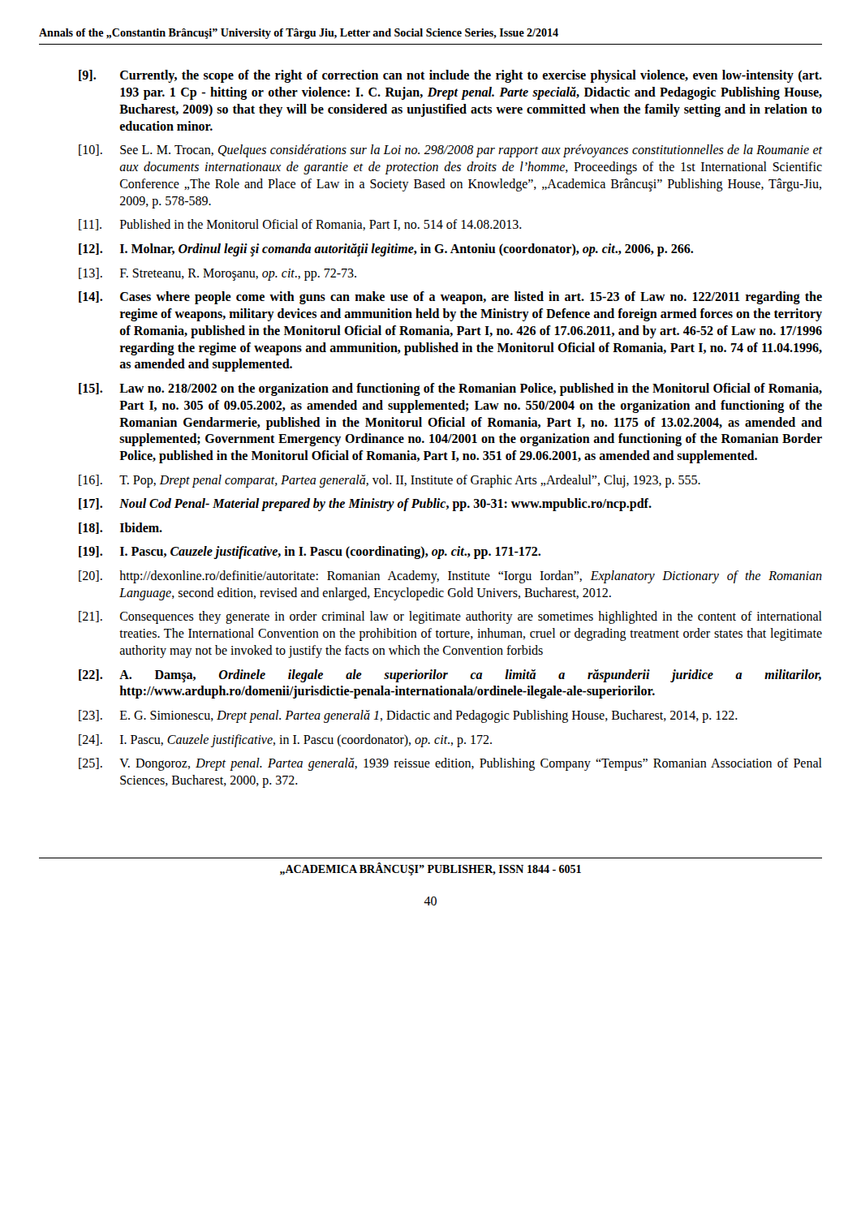Annals of the „Constantin Brâncuşi” University of Târgu Jiu, Letter and Social Science Series, Issue 2/2014
[9]. Currently, the scope of the right of correction can not include the right to exercise physical violence, even low-intensity (art. 193 par. 1 Cp - hitting or other violence: I. C. Rujan, Drept penal. Parte specială, Didactic and Pedagogic Publishing House, Bucharest, 2009) so that they will be considered as unjustified acts were committed when the family setting and in relation to education minor.
[10]. See L. M. Trocan, Quelques considérations sur la Loi no. 298/2008 par rapport aux prévoyances constitutionnelles de la Roumanie et aux documents internationaux de garantie et de protection des droits de l’homme, Proceedings of the 1st International Scientific Conference „The Role and Place of Law in a Society Based on Knowledge”, „Academica Brâncuşi” Publishing House, Târgu-Jiu, 2009, p. 578-589.
[11]. Published in the Monitorul Oficial of Romania, Part I, no. 514 of 14.08.2013.
[12]. I. Molnar, Ordinul legii şi comanda autorităţii legitime, in G. Antoniu (coordonator), op. cit., 2006, p. 266.
[13]. F. Streteanu, R. Moroşanu, op. cit., pp. 72-73.
[14]. Cases where people come with guns can make use of a weapon, are listed in art. 15-23 of Law no. 122/2011 regarding the regime of weapons, military devices and ammunition held by the Ministry of Defence and foreign armed forces on the territory of Romania, published in the Monitorul Oficial of Romania, Part I, no. 426 of 17.06.2011, and by art. 46-52 of Law no. 17/1996 regarding the regime of weapons and ammunition, published in the Monitorul Oficial of Romania, Part I, no. 74 of 11.04.1996, as amended and supplemented.
[15]. Law no. 218/2002 on the organization and functioning of the Romanian Police, published in the Monitorul Oficial of Romania, Part I, no. 305 of 09.05.2002, as amended and supplemented; Law no. 550/2004 on the organization and functioning of the Romanian Gendarmerie, published in the Monitorul Oficial of Romania, Part I, no. 1175 of 13.02.2004, as amended and supplemented; Government Emergency Ordinance no. 104/2001 on the organization and functioning of the Romanian Border Police, published in the Monitorul Oficial of Romania, Part I, no. 351 of 29.06.2001, as amended and supplemented.
[16]. T. Pop, Drept penal comparat, Partea generală, vol. II, Institute of Graphic Arts „Ardealul”, Cluj, 1923, p. 555.
[17]. Noul Cod Penal- Material prepared by the Ministry of Public, pp. 30-31: www.mpublic.ro/ncp.pdf.
[18]. Ibidem.
[19]. I. Pascu, Cauzele justificative, in I. Pascu (coordinating), op. cit., pp. 171-172.
[20]. http://dexonline.ro/definitie/autoritate: Romanian Academy, Institute “Iorgu Iordan”, Explanatory Dictionary of the Romanian Language, second edition, revised and enlarged, Encyclopedic Gold Univers, Bucharest, 2012.
[21]. Consequences they generate in order criminal law or legitimate authority are sometimes highlighted in the content of international treaties. The International Convention on the prohibition of torture, inhuman, cruel or degrading treatment order states that legitimate authority may not be invoked to justify the facts on which the Convention forbids
[22]. A. Damşa, Ordinele ilegale ale superiorilor ca limită a răspunderii juridice a militarilor, http://www.arduph.ro/domenii/jurisdictie-penala-internationala/ordinele-ilegale-ale-superiorilor.
[23]. E. G. Simionescu, Drept penal. Partea generală 1, Didactic and Pedagogic Publishing House, Bucharest, 2014, p. 122.
[24]. I. Pascu, Cauzele justificative, in I. Pascu (coordonator), op. cit., p. 172.
[25]. V. Dongoroz, Drept penal. Partea generală, 1939 reissue edition, Publishing Company “Tempus” Romanian Association of Penal Sciences, Bucharest, 2000, p. 372.
„ACADEMICA BRÂNCUŞI” PUBLISHER, ISSN 1844 - 6051
40